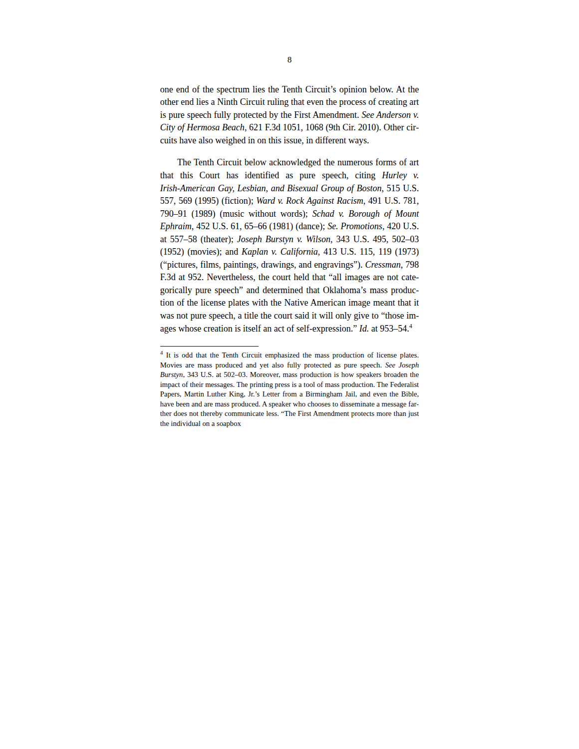8
one end of the spectrum lies the Tenth Circuit’s opinion below. At the other end lies a Ninth Circuit ruling that even the process of creating art is pure speech fully protected by the First Amendment. See Anderson v. City of Hermosa Beach, 621 F.3d 1051, 1068 (9th Cir. 2010). Other circuits have also weighed in on this issue, in different ways.
The Tenth Circuit below acknowledged the numerous forms of art that this Court has identified as pure speech, citing Hurley v. Irish‑American Gay, Lesbian, and Bisexual Group of Boston, 515 U.S. 557, 569 (1995) (fiction); Ward v. Rock Against Racism, 491 U.S. 781, 790–91 (1989) (music without words); Schad v. Borough of Mount Ephraim, 452 U.S. 61, 65–66 (1981) (dance); Se. Promotions, 420 U.S. at 557–58 (theater); Joseph Burstyn v. Wilson, 343 U.S. 495, 502–03 (1952) (movies); and Kaplan v. California, 413 U.S. 115, 119 (1973) (“pictures, films, paintings, drawings, and engravings”). Cressman, 798 F.3d at 952. Nevertheless, the court held that “all images are not categorically pure speech” and determined that Oklahoma’s mass production of the license plates with the Native American image meant that it was not pure speech, a title the court said it will only give to “those images whose creation is itself an act of self-expression.” Id. at 953–54.4
4 It is odd that the Tenth Circuit emphasized the mass production of license plates. Movies are mass produced and yet also fully protected as pure speech. See Joseph Burstyn, 343 U.S. at 502–03. Moreover, mass production is how speakers broaden the impact of their messages. The printing press is a tool of mass production. The Federalist Papers, Martin Luther King, Jr.’s Letter from a Birmingham Jail, and even the Bible, have been and are mass produced. A speaker who chooses to disseminate a message farther does not thereby communicate less. “The First Amendment protects more than just the individual on a soapbox